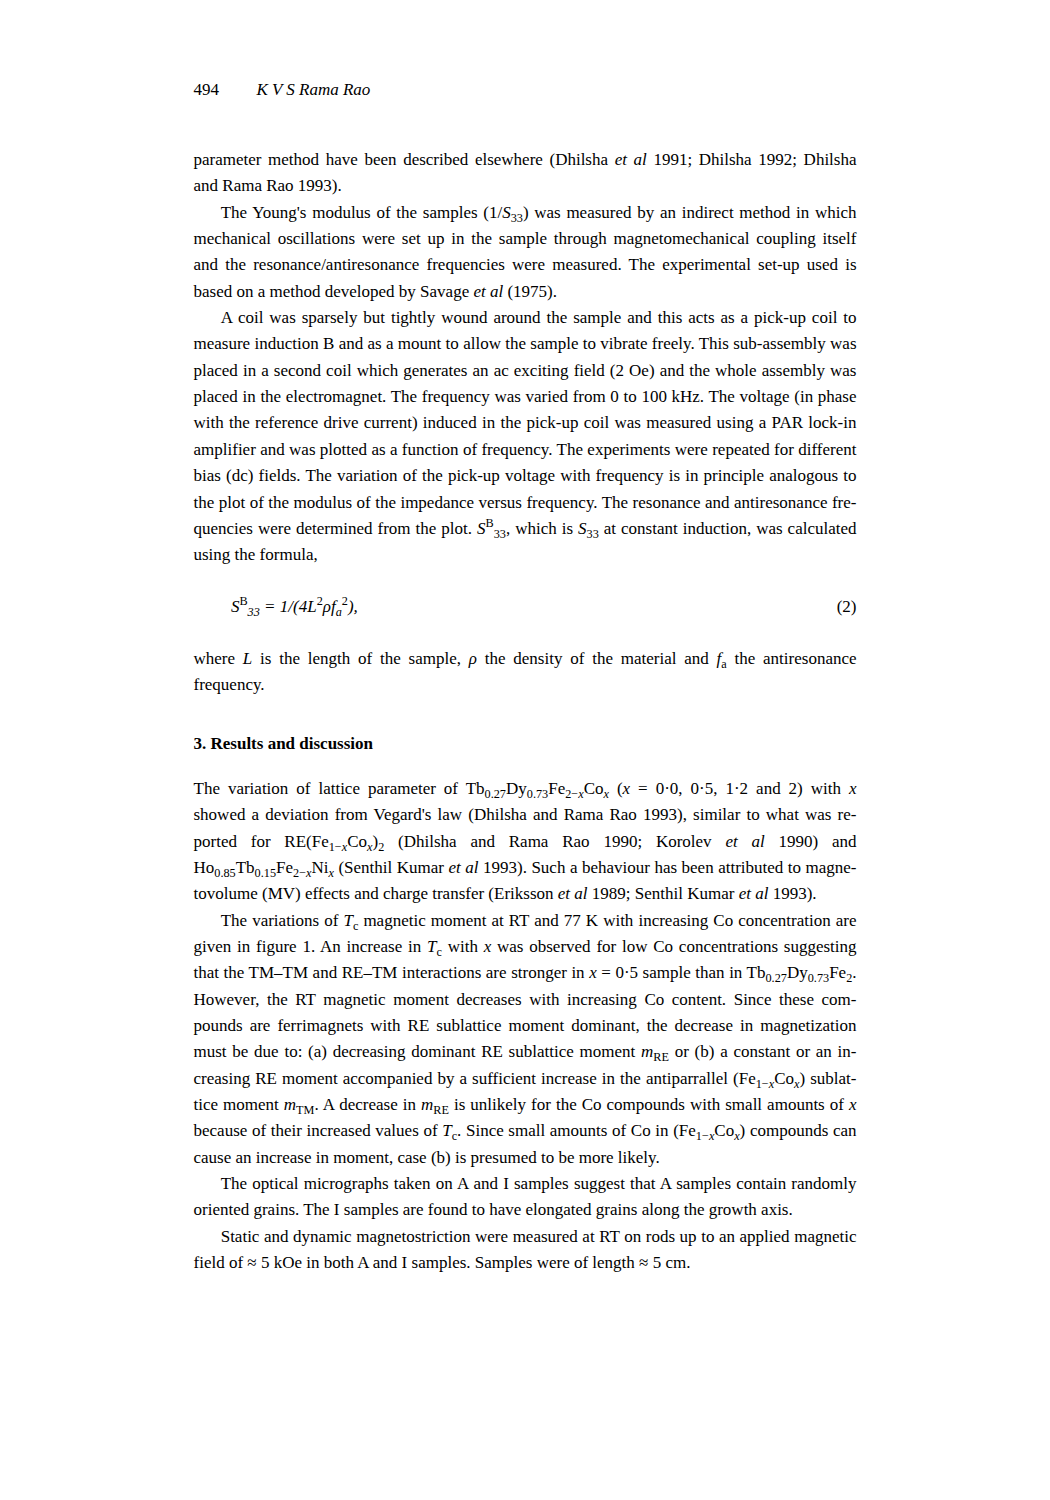494 K V S Rama Rao
parameter method have been described elsewhere (Dhilsha et al 1991; Dhilsha 1992; Dhilsha and Rama Rao 1993).
The Young's modulus of the samples (1/S33) was measured by an indirect method in which mechanical oscillations were set up in the sample through magnetomechanical coupling itself and the resonance/antiresonance frequencies were measured. The experimental set-up used is based on a method developed by Savage et al (1975).
A coil was sparsely but tightly wound around the sample and this acts as a pick-up coil to measure induction B and as a mount to allow the sample to vibrate freely. This sub-assembly was placed in a second coil which generates an ac exciting field (2 Oe) and the whole assembly was placed in the electromagnet. The frequency was varied from 0 to 100 kHz. The voltage (in phase with the reference drive current) induced in the pick-up coil was measured using a PAR lock-in amplifier and was plotted as a function of frequency. The experiments were repeated for different bias (dc) fields. The variation of the pick-up voltage with frequency is in principle analogous to the plot of the modulus of the impedance versus frequency. The resonance and antiresonance frequencies were determined from the plot. SB33, which is S33 at constant induction, was calculated using the formula,
SB33 = 1/(4L2ρfa2), (2)
where L is the length of the sample, ρ the density of the material and fa the antiresonance frequency.
3. Results and discussion
The variation of lattice parameter of Tb0.27Dy0.73Fe2−xCox (x = 0·0, 0·5, 1·2 and 2) with x showed a deviation from Vegard's law (Dhilsha and Rama Rao 1993), similar to what was reported for RE(Fe1−xCox)2 (Dhilsha and Rama Rao 1990; Korolev et al 1990) and Ho0.85Tb0.15Fe2−xNix (Senthil Kumar et al 1993). Such a behaviour has been attributed to magnetovolume (MV) effects and charge transfer (Eriksson et al 1989; Senthil Kumar et al 1993).
The variations of Tc magnetic moment at RT and 77 K with increasing Co concentration are given in figure 1. An increase in Tc with x was observed for low Co concentrations suggesting that the TM–TM and RE–TM interactions are stronger in x = 0·5 sample than in Tb0.27Dy0.73Fe2. However, the RT magnetic moment decreases with increasing Co content. Since these compounds are ferrimagnets with RE sublattice moment dominant, the decrease in magnetization must be due to: (a) decreasing dominant RE sublattice moment mRE or (b) a constant or an increasing RE moment accompanied by a sufficient increase in the antiparrallel (Fe1−xCox) sublattice moment mTM. A decrease in mRE is unlikely for the Co compounds with small amounts of x because of their increased values of Tc. Since small amounts of Co in (Fe1−xCox) compounds can cause an increase in moment, case (b) is presumed to be more likely.
The optical micrographs taken on A and I samples suggest that A samples contain randomly oriented grains. The I samples are found to have elongated grains along the growth axis.
Static and dynamic magnetostriction were measured at RT on rods up to an applied magnetic field of ≈ 5 kOe in both A and I samples. Samples were of length ≈ 5 cm.